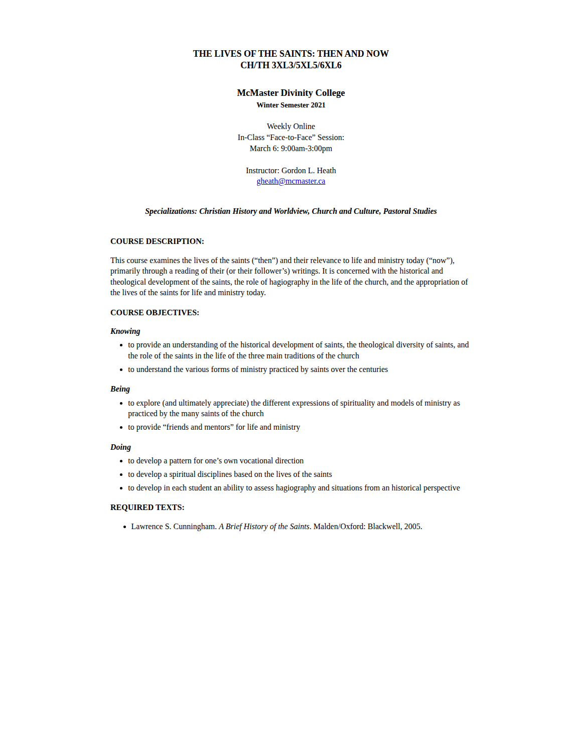THE LIVES OF THE SAINTS: THEN AND NOW
CH/TH 3XL3/5XL5/6XL6
McMaster Divinity College
Winter Semester 2021
Weekly Online
In-Class “Face-to-Face” Session:
March 6: 9:00am-3:00pm
Instructor: Gordon L. Heath
gheath@mcmaster.ca
Specializations: Christian History and Worldview, Church and Culture, Pastoral Studies
COURSE DESCRIPTION:
This course examines the lives of the saints (“then”) and their relevance to life and ministry today (“now”), primarily through a reading of their (or their follower’s) writings. It is concerned with the historical and theological development of the saints, the role of hagiography in the life of the church, and the appropriation of the lives of the saints for life and ministry today.
COURSE OBJECTIVES:
Knowing
to provide an understanding of the historical development of saints, the theological diversity of saints, and the role of the saints in the life of the three main traditions of the church
to understand the various forms of ministry practiced by saints over the centuries
Being
to explore (and ultimately appreciate) the different expressions of spirituality and models of ministry as practiced by the many saints of the church
to provide “friends and mentors” for life and ministry
Doing
to develop a pattern for one’s own vocational direction
to develop a spiritual disciplines based on the lives of the saints
to develop in each student an ability to assess hagiography and situations from an historical perspective
REQUIRED TEXTS:
Lawrence S. Cunningham. A Brief History of the Saints. Malden/Oxford: Blackwell, 2005.